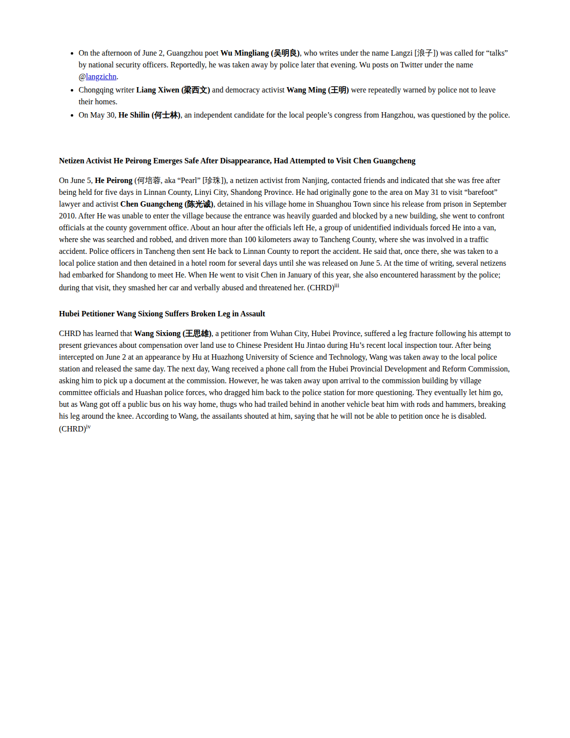On the afternoon of June 2, Guangzhou poet Wu Mingliang (吴明良), who writes under the name Langzi [浪子]) was called for “talks” by national security officers. Reportedly, he was taken away by police later that evening. Wu posts on Twitter under the name @langzichn.
Chongqing writer Liang Xiwen (梁西文) and democracy activist Wang Ming (王明) were repeatedly warned by police not to leave their homes.
On May 30, He Shilin (何士林), an independent candidate for the local people’s congress from Hangzhou, was questioned by the police.
Netizen Activist He Peirong Emerges Safe After Disappearance, Had Attempted to Visit Chen Guangcheng
On June 5, He Peirong (何培蓉, aka “Pearl” [珍珠]), a netizen activist from Nanjing, contacted friends and indicated that she was free after being held for five days in Linnan County, Linyi City, Shandong Province. He had originally gone to the area on May 31 to visit “barefoot” lawyer and activist Chen Guangcheng (陈光诚), detained in his village home in Shuanghou Town since his release from prison in September 2010. After He was unable to enter the village because the entrance was heavily guarded and blocked by a new building, she went to confront officials at the county government office. About an hour after the officials left He, a group of unidentified individuals forced He into a van, where she was searched and robbed, and driven more than 100 kilometers away to Tancheng County, where she was involved in a traffic accident. Police officers in Tancheng then sent He back to Linnan County to report the accident. He said that, once there, she was taken to a local police station and then detained in a hotel room for several days until she was released on June 5. At the time of writing, several netizens had embarked for Shandong to meet He. When He went to visit Chen in January of this year, she also encountered harassment by the police; during that visit, they smashed her car and verbally abused and threatened her. (CHRD)iii
Hubei Petitioner Wang Sixiong Suffers Broken Leg in Assault
CHRD has learned that Wang Sixiong (王思雄), a petitioner from Wuhan City, Hubei Province, suffered a leg fracture following his attempt to present grievances about compensation over land use to Chinese President Hu Jintao during Hu’s recent local inspection tour. After being intercepted on June 2 at an appearance by Hu at Huazhong University of Science and Technology, Wang was taken away to the local police station and released the same day. The next day, Wang received a phone call from the Hubei Provincial Development and Reform Commission, asking him to pick up a document at the commission. However, he was taken away upon arrival to the commission building by village committee officials and Huashan police forces, who dragged him back to the police station for more questioning. They eventually let him go, but as Wang got off a public bus on his way home, thugs who had trailed behind in another vehicle beat him with rods and hammers, breaking his leg around the knee. According to Wang, the assailants shouted at him, saying that he will not be able to petition once he is disabled. (CHRD)iv